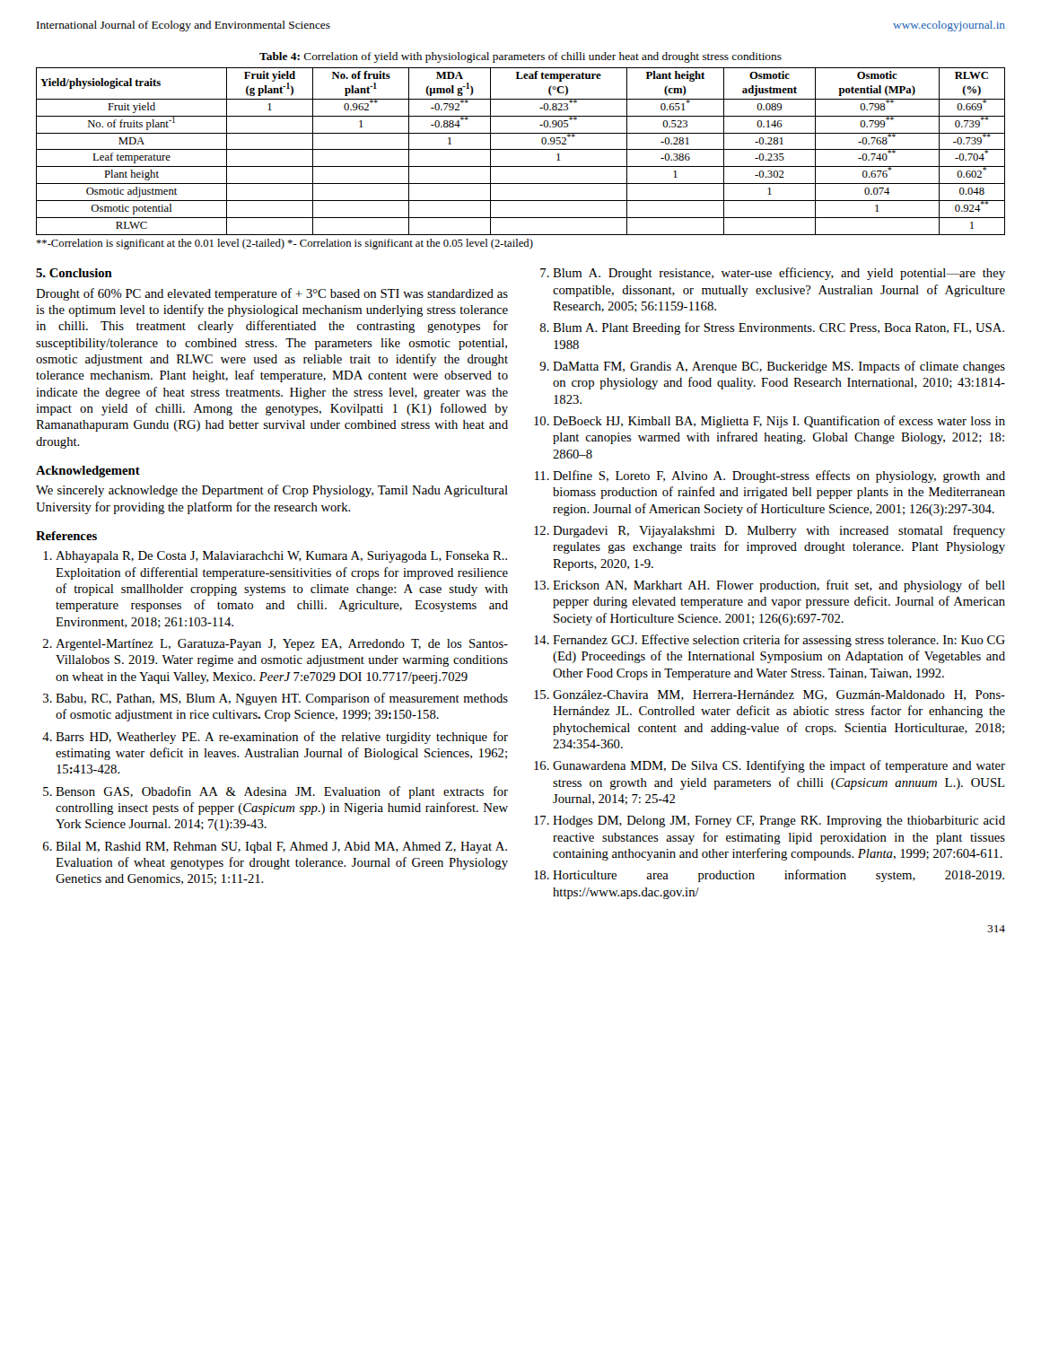International Journal of Ecology and Environmental Sciences www.ecologyjournal.in
Table 4: Correlation of yield with physiological parameters of chilli under heat and drought stress conditions
| Yield/physiological traits | Fruit yield (g plant -1 ) | No. of fruits plant -1 | MDA (µmol g -1 ) | Leaf temperature (°C) | Plant height (cm) | Osmotic adjustment | Osmotic potential (MPa) | RLWC (%) |
| --- | --- | --- | --- | --- | --- | --- | --- | --- |
| Fruit yield | 1 | 0.962 ** | -0.792 ** | -0.823 ** | 0.651 * | 0.089 | 0.798 ** | 0.669 * |
| No. of fruits plant -1 | | 1 | -0.884 ** | -0.905 ** | 0.523 | 0.146 | 0.799 ** | 0.739 ** |
| MDA | | | 1 | 0.952 ** | -0.281 | -0.281 | -0.768 ** | -0.739 ** |
| Leaf temperature | | | | 1 | -0.386 | -0.235 | -0.740 ** | -0.704 * |
| Plant height | | | | | 1 | -0.302 | 0.676 * | 0.602 * |
| Osmotic adjustment | | | | | | 1 | 0.074 | 0.048 |
| Osmotic potential | | | | | | | 1 | 0.924 ** |
| RLWC | | | | | | | | 1 |
**-Correlation is significant at the 0.01 level (2-tailed) *- Correlation is significant at the 0.05 level (2-tailed)
5. Conclusion
Drought of 60% PC and elevated temperature of + 3°C based on STI was standardized as is the optimum level to identify the physiological mechanism underlying stress tolerance in chilli. This treatment clearly differentiated the contrasting genotypes for susceptibility/tolerance to combined stress. The parameters like osmotic potential, osmotic adjustment and RLWC were used as reliable trait to identify the drought tolerance mechanism. Plant height, leaf temperature, MDA content were observed to indicate the degree of heat stress treatments. Higher the stress level, greater was the impact on yield of chilli. Among the genotypes, Kovilpatti 1 (K1) followed by Ramanathapuram Gundu (RG) had better survival under combined stress with heat and drought.
Acknowledgement
We sincerely acknowledge the Department of Crop Physiology, Tamil Nadu Agricultural University for providing the platform for the research work.
References
Abhayapala R, De Costa J, Malaviarachchi W, Kumara A, Suriyagoda L, Fonseka R.. Exploitation of differential temperature-sensitivities of crops for improved resilience of tropical smallholder cropping systems to climate change: A case study with temperature responses of tomato and chilli. Agriculture, Ecosystems and Environment, 2018; 261:103-114.
Argentel-Martínez L, Garatuza-Payan J, Yepez EA, Arredondo T, de los Santos-Villalobos S. 2019. Water regime and osmotic adjustment under warming conditions on wheat in the Yaqui Valley, Mexico. PeerJ 7:e7029 DOI 10.7717/peerj.7029
Babu, RC, Pathan, MS, Blum A, Nguyen HT. Comparison of measurement methods of osmotic adjustment in rice cultivars. Crop Science, 1999; 39: 150-158.
Barrs HD, Weatherley PE. A re-examination of the relative turgidity technique for estimating water deficit in leaves. Australian Journal of Biological Sciences, 1962; 15: 413-428.
Benson GAS, Obadofin AA & Adesina JM. Evaluation of plant extracts for controlling insect pests of pepper (Caspicum spp.) in Nigeria humid rainforest. New York Science Journal. 2014; 7(1):39-43.
Bilal M, Rashid RM, Rehman SU, Iqbal F, Ahmed J, Abid MA, Ahmed Z, Hayat A. Evaluation of wheat genotypes for drought tolerance. Journal of Green Physiology Genetics and Genomics, 2015; 1:11-21.
Blum A. Drought resistance, water-use efficiency, and yield potential—are they compatible, dissonant, or mutually exclusive? Australian Journal of Agriculture Research, 2005; 56:1159-1168.
Blum A. Plant Breeding for Stress Environments. CRC Press, Boca Raton, FL, USA. 1988
DaMatta FM, Grandis A, Arenque BC, Buckeridge MS. Impacts of climate changes on crop physiology and food quality. Food Research International, 2010; 43:1814-1823.
DeBoeck HJ, Kimball BA, Miglietta F, Nijs I. Quantification of excess water loss in plant canopies warmed with infrared heating. Global Change Biology, 2012; 18: 2860–8
Delfine S, Loreto F, Alvino A. Drought-stress effects on physiology, growth and biomass production of rainfed and irrigated bell pepper plants in the Mediterranean region. Journal of American Society of Horticulture Science, 2001; 126(3):297-304.
Durgadevi R, Vijayalakshmi D. Mulberry with increased stomatal frequency regulates gas exchange traits for improved drought tolerance. Plant Physiology Reports, 2020, 1-9.
Erickson AN, Markhart AH. Flower production, fruit set, and physiology of bell pepper during elevated temperature and vapor pressure deficit. Journal of American Society of Horticulture Science. 2001; 126(6):697-702.
Fernandez GCJ. Effective selection criteria for assessing stress tolerance. In: Kuo CG (Ed) Proceedings of the International Symposium on Adaptation of Vegetables and Other Food Crops in Temperature and Water Stress. Tainan, Taiwan, 1992.
González-Chavira MM, Herrera-Hernández MG, Guzmán-Maldonado H, Pons-Hernández JL. Controlled water deficit as abiotic stress factor for enhancing the phytochemical content and adding-value of crops. Scientia Horticulturae, 2018; 234:354-360.
Gunawardena MDM, De Silva CS. Identifying the impact of temperature and water stress on growth and yield parameters of chilli (Capsicum annuum L.). OUSL Journal, 2014; 7: 25-42
Hodges DM, Delong JM, Forney CF, Prange RK. Improving the thiobarbituric acid reactive substances assay for estimating lipid peroxidation in the plant tissues containing anthocyanin and other interfering compounds. Planta, 1999; 207:604-611.
Horticulture area production information system, 2018-2019. https://www.aps.dac.gov.in/
314